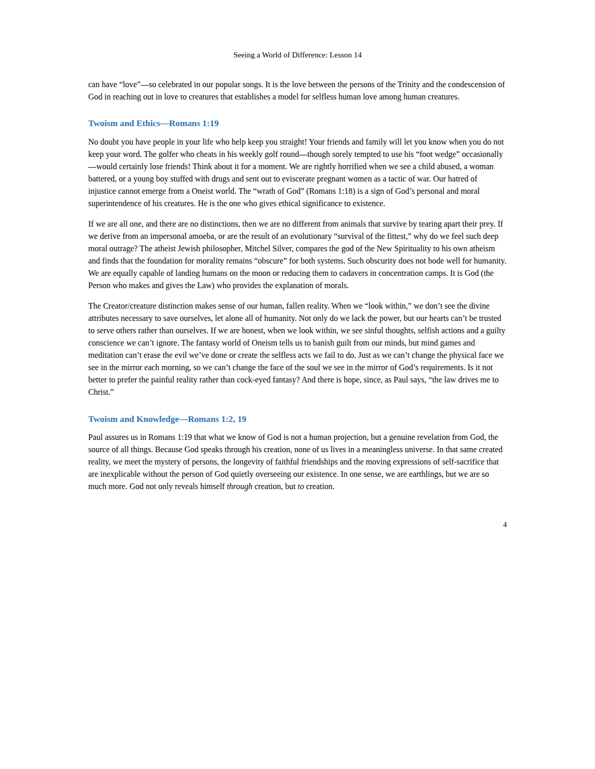Seeing a World of Difference: Lesson 14
can have “love”—so celebrated in our popular songs. It is the love between the persons of the Trinity and the condescension of God in reaching out in love to creatures that establishes a model for selfless human love among human creatures.
Twoism and Ethics—Romans 1:19
No doubt you have people in your life who help keep you straight! Your friends and family will let you know when you do not keep your word. The golfer who cheats in his weekly golf round—though sorely tempted to use his “foot wedge” occasionally—would certainly lose friends! Think about it for a moment. We are rightly horrified when we see a child abused, a woman battered, or a young boy stuffed with drugs and sent out to eviscerate pregnant women as a tactic of war. Our hatred of injustice cannot emerge from a Oneist world. The “wrath of God” (Romans 1:18) is a sign of God’s personal and moral superintendence of his creatures. He is the one who gives ethical significance to existence.
If we are all one, and there are no distinctions, then we are no different from animals that survive by tearing apart their prey. If we derive from an impersonal amoeba, or are the result of an evolutionary “survival of the fittest,” why do we feel such deep moral outrage? The atheist Jewish philosopher, Mitchel Silver, compares the god of the New Spirituality to his own atheism and finds that the foundation for morality remains “obscure” for both systems. Such obscurity does not bode well for humanity. We are equally capable of landing humans on the moon or reducing them to cadavers in concentration camps. It is God (the Person who makes and gives the Law) who provides the explanation of morals.
The Creator/creature distinction makes sense of our human, fallen reality. When we “look within,” we don’t see the divine attributes necessary to save ourselves, let alone all of humanity. Not only do we lack the power, but our hearts can’t be trusted to serve others rather than ourselves. If we are honest, when we look within, we see sinful thoughts, selfish actions and a guilty conscience we can’t ignore. The fantasy world of Oneism tells us to banish guilt from our minds, but mind games and meditation can’t erase the evil we’ve done or create the selfless acts we fail to do. Just as we can’t change the physical face we see in the mirror each morning, so we can’t change the face of the soul we see in the mirror of God’s requirements. Is it not better to prefer the painful reality rather than cock-eyed fantasy? And there is hope, since, as Paul says, “the law drives me to Christ.”
Twoism and Knowledge—Romans 1:2, 19
Paul assures us in Romans 1:19 that what we know of God is not a human projection, but a genuine revelation from God, the source of all things. Because God speaks through his creation, none of us lives in a meaningless universe. In that same created reality, we meet the mystery of persons, the longevity of faithful friendships and the moving expressions of self-sacrifice that are inexplicable without the person of God quietly overseeing our existence. In one sense, we are earthlings, but we are so much more. God not only reveals himself through creation, but to creation.
4